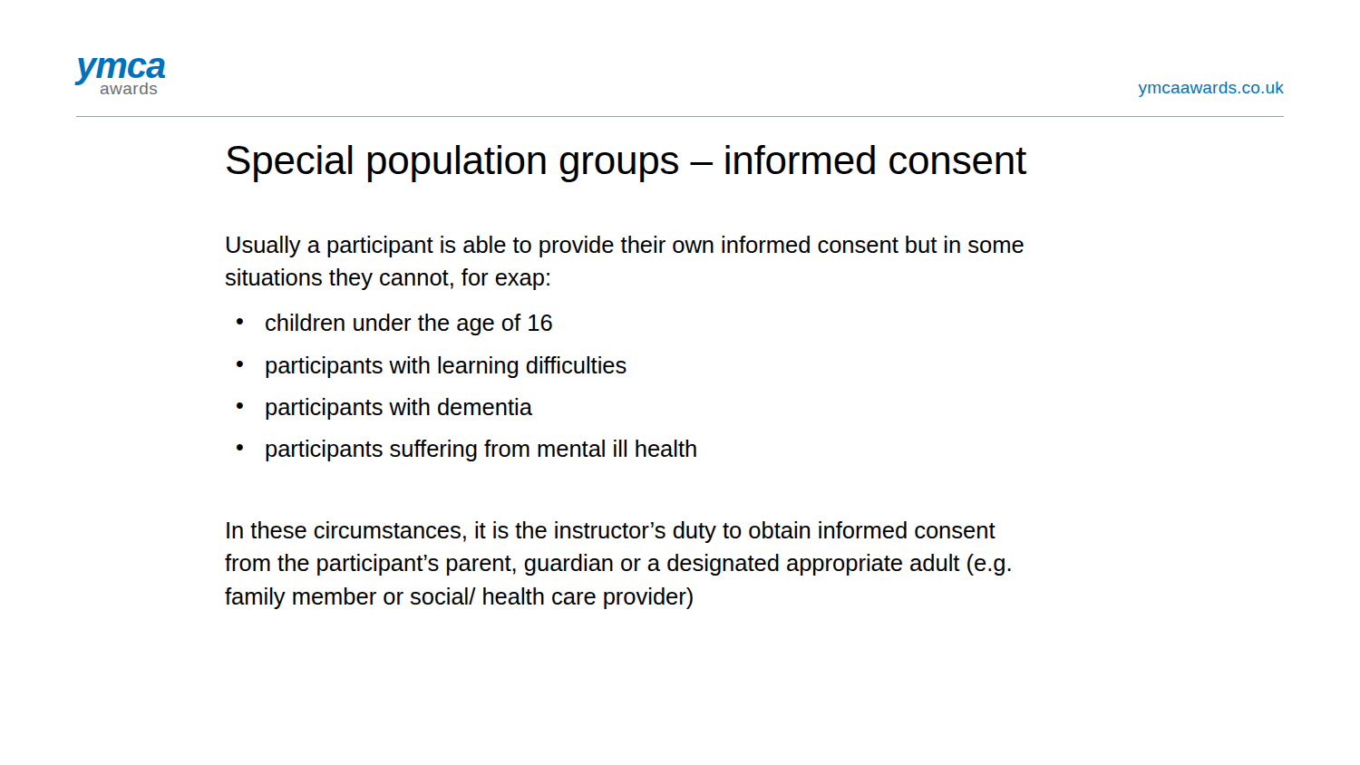ymca awards
ymcaawards.co.uk
Special population groups – informed consent
Usually a participant is able to provide their own informed consent but in some situations they cannot, for exap:
children under the age of 16
participants with learning difficulties
participants with dementia
participants suffering from mental ill health
In these circumstances, it is the instructor’s duty to obtain informed consent from the participant’s parent, guardian or a designated appropriate adult (e.g. family member or social/ health care provider)